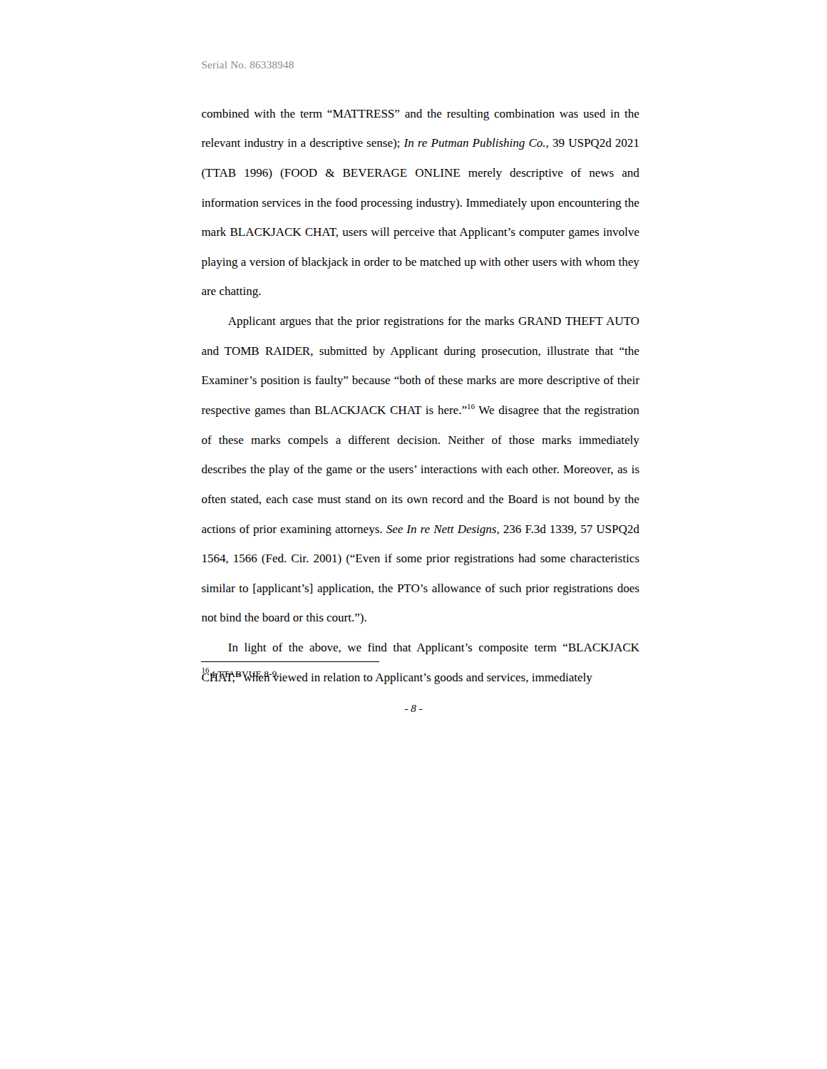Serial No. 86338948
combined with the term “MATTRESS” and the resulting combination was used in the relevant industry in a descriptive sense); In re Putman Publishing Co., 39 USPQ2d 2021 (TTAB 1996) (FOOD & BEVERAGE ONLINE merely descriptive of news and information services in the food processing industry). Immediately upon encountering the mark BLACKJACK CHAT, users will perceive that Applicant’s computer games involve playing a version of blackjack in order to be matched up with other users with whom they are chatting.
Applicant argues that the prior registrations for the marks GRAND THEFT AUTO and TOMB RAIDER, submitted by Applicant during prosecution, illustrate that “the Examiner’s position is faulty” because “both of these marks are more descriptive of their respective games than BLACKJACK CHAT is here.”16 We disagree that the registration of these marks compels a different decision. Neither of those marks immediately describes the play of the game or the users’ interactions with each other. Moreover, as is often stated, each case must stand on its own record and the Board is not bound by the actions of prior examining attorneys. See In re Nett Designs, 236 F.3d 1339, 57 USPQ2d 1564, 1566 (Fed. Cir. 2001) (“Even if some prior registrations had some characteristics similar to [applicant’s] application, the PTO’s allowance of such prior registrations does not bind the board or this court.”).
In light of the above, we find that Applicant’s composite term “BLACKJACK CHAT,” when viewed in relation to Applicant’s goods and services, immediately
164 TTABVUE 8-9.
- 8 -